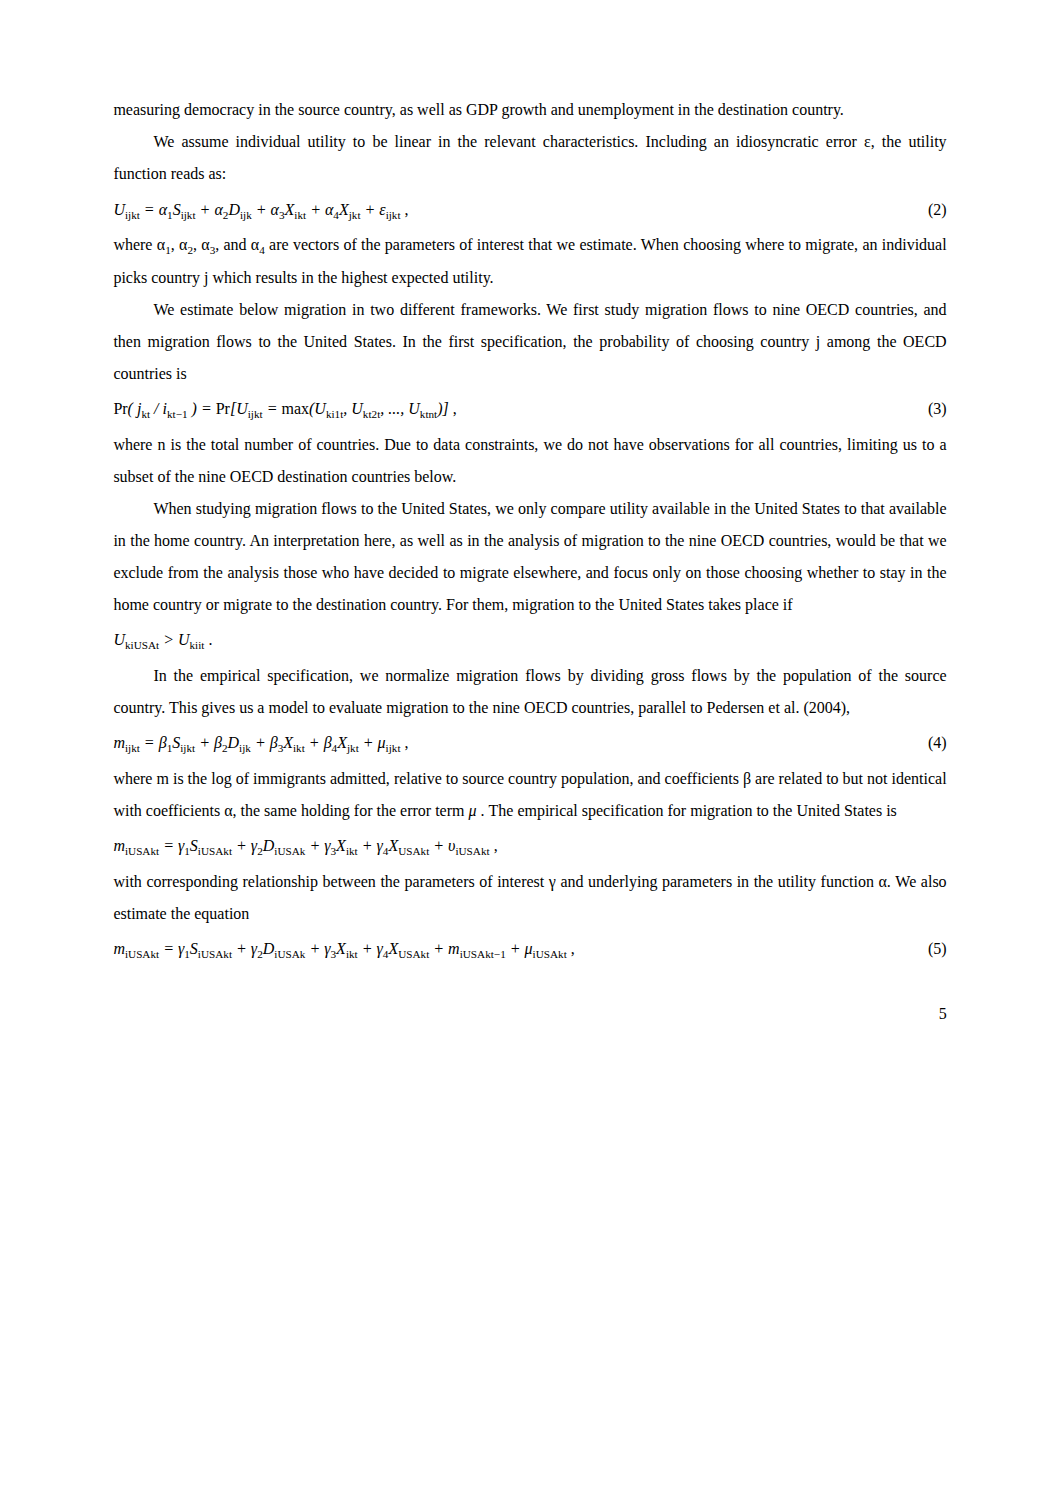measuring democracy in the source country, as well as GDP growth and unemployment in the destination country.
We assume individual utility to be linear in the relevant characteristics. Including an idiosyncratic error ε, the utility function reads as:
(2) Uijkt = α1Sijkt + α2Dijk + α3Xikt + α4Xjkt + εijkt ,
where α1, α2, α3, and α4 are vectors of the parameters of interest that we estimate. When choosing where to migrate, an individual picks country j which results in the highest expected utility.
We estimate below migration in two different frameworks. We first study migration flows to nine OECD countries, and then migration flows to the United States. In the first specification, the probability of choosing country j among the OECD countries is
(3) Pr( jkt / ikt−1 ) = Pr[Uijkt = max(Uki1t, Ukt2t, ..., Uktnt)] ,
where n is the total number of countries. Due to data constraints, we do not have observations for all countries, limiting us to a subset of the nine OECD destination countries below.
When studying migration flows to the United States, we only compare utility available in the United States to that available in the home country. An interpretation here, as well as in the analysis of migration to the nine OECD countries, would be that we exclude from the analysis those who have decided to migrate elsewhere, and focus only on those choosing whether to stay in the home country or migrate to the destination country. For them, migration to the United States takes place if
UkiUSAt > Ukiit .
In the empirical specification, we normalize migration flows by dividing gross flows by the population of the source country. This gives us a model to evaluate migration to the nine OECD countries, parallel to Pedersen et al. (2004),
(4) mijkt = β1Sijkt + β2Dijk + β3Xikt + β4Xjkt + μijkt ,
where m is the log of immigrants admitted, relative to source country population, and coefficients β are related to but not identical with coefficients α, the same holding for the error term μ . The empirical specification for migration to the United States is
miUSAkt = γ1SiUSAkt + γ2DiUSAk + γ3Xikt + γ4XUSAkt + υiUSAkt ,
with corresponding relationship between the parameters of interest γ and underlying parameters in the utility function α. We also estimate the equation
(5) miUSAkt = γ1SiUSAkt + γ2DiUSAk + γ3Xikt + γ4XUSAkt + miUSAkt−1 + μiUSAkt ,
5